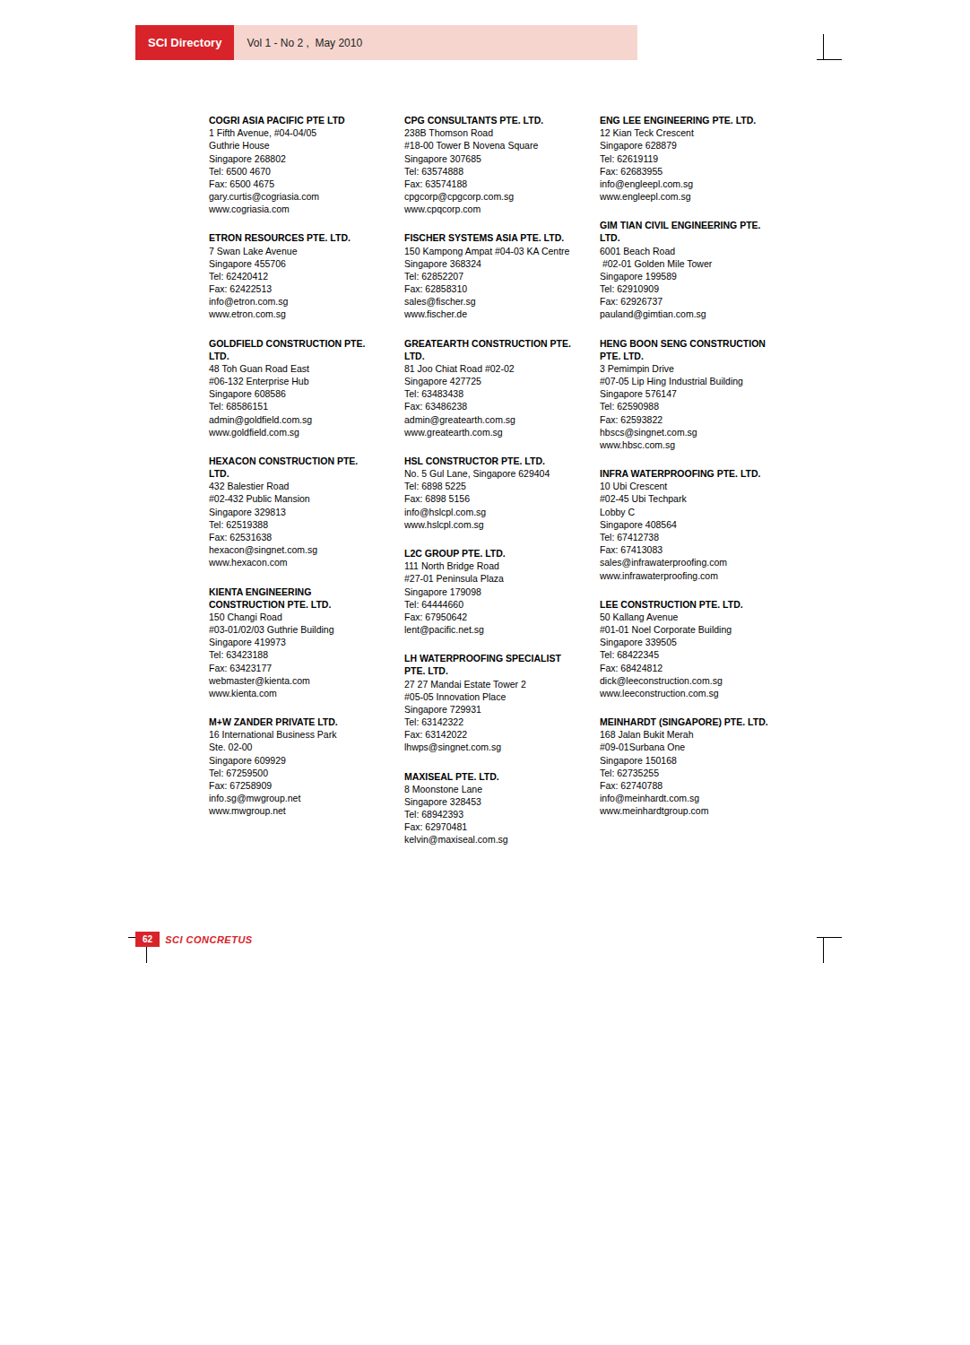SCI Directory
Vol 1 - No 2 , May 2010
COGRI ASIA PACIFIC PTE LTD
1 Fifth Avenue, #04-04/05
Guthrie House
Singapore 268802
Tel: 6500 4670
Fax: 6500 4675
gary.curtis@cogriasia.com
www.cogriasia.com
ETRON RESOURCES PTE. LTD.
7 Swan Lake Avenue
Singapore 455706
Tel: 62420412
Fax: 62422513
info@etron.com.sg
www.etron.com.sg
GOLDFIELD CONSTRUCTION PTE. LTD.
48 Toh Guan Road East
#06-132 Enterprise Hub
Singapore 608586
Tel: 68586151
admin@goldfield.com.sg
www.goldfield.com.sg
HEXACON CONSTRUCTION PTE. LTD.
432 Balestier Road
#02-432 Public Mansion
Singapore 329813
Tel: 62519388
Fax: 62531638
hexacon@singnet.com.sg
www.hexacon.com
KIENTA ENGINEERING CONSTRUCTION PTE. LTD.
150 Changi Road
#03-01/02/03 Guthrie Building
Singapore 419973
Tel: 63423188
Fax: 63423177
webmaster@kienta.com
www.kienta.com
M+W ZANDER PRIVATE LTD.
16 International Business Park
Ste. 02-00
Singapore 609929
Tel: 67259500
Fax: 67258909
info.sg@mwgroup.net
www.mwgroup.net
CPG CONSULTANTS PTE. LTD.
238B Thomson Road
#18-00 Tower B Novena Square
Singapore 307685
Tel: 63574888
Fax: 63574188
cpgcorp@cpgcorp.com.sg
www.cpqcorp.com
FISCHER SYSTEMS ASIA PTE. LTD.
150 Kampong Ampat #04-03 KA Centre
Singapore 368324
Tel: 62852207
Fax: 62858310
sales@fischer.sg
www.fischer.de
GREATEARTH CONSTRUCTION PTE. LTD.
81 Joo Chiat Road #02-02
Singapore 427725
Tel: 63483438
Fax: 63486238
admin@greatearth.com.sg
www.greatearth.com.sg
HSL CONSTRUCTOR PTE. LTD.
No. 5 Gul Lane, Singapore 629404
Tel: 6898 5225
Fax: 6898 5156
info@hslcpl.com.sg
www.hslcpl.com.sg
L2C GROUP PTE. LTD.
111 North Bridge Road
#27-01 Peninsula Plaza
Singapore 179098
Tel: 64444660
Fax: 67950642
lent@pacific.net.sg
LH WATERPROOFING SPECIALIST PTE. LTD.
27 27 Mandai Estate Tower 2
#05-05 Innovation Place
Singapore 729931
Tel: 63142322
Fax: 63142022
lhwps@singnet.com.sg
MAXISEAL PTE. LTD.
8 Moonstone Lane
Singapore 328453
Tel: 68942393
Fax: 62970481
kelvin@maxiseal.com.sg
ENG LEE ENGINEERING PTE. LTD.
12 Kian Teck Crescent
Singapore 628879
Tel: 62619119
Fax: 62683955
info@engleepl.com.sg
www.engleepl.com.sg
GIM TIAN CIVIL ENGINEERING PTE. LTD.
6001 Beach Road
#02-01 Golden Mile Tower
Singapore 199589
Tel: 62910909
Fax: 62926737
pauland@gimtian.com.sg
HENG BOON SENG CONSTRUCTION PTE. LTD.
3 Pemimpin Drive
#07-05 Lip Hing Industrial Building
Singapore 576147
Tel: 62590988
Fax: 62593822
hbscs@singnet.com.sg
www.hbsc.com.sg
INFRA WATERPROOFING PTE. LTD.
10 Ubi Crescent
#02-45 Ubi Techpark
Lobby C
Singapore 408564
Tel: 67412738
Fax: 67413083
sales@infrawaterproofing.com
www.infrawaterproofing.com
LEE CONSTRUCTION PTE. LTD.
50 Kallang Avenue
#01-01 Noel Corporate Building
Singapore 339505
Tel: 68422345
Fax: 68424812
dick@leeconstruction.com.sg
www.leeconstruction.com.sg
MEINHARDT (SINGAPORE) PTE. LTD.
168 Jalan Bukit Merah
#09-01Surbana One
Singapore 150168
Tel: 62735255
Fax: 62740788
info@meinhardt.com.sg
www.meinhardtgroup.com
62
SCI CONCRETUS